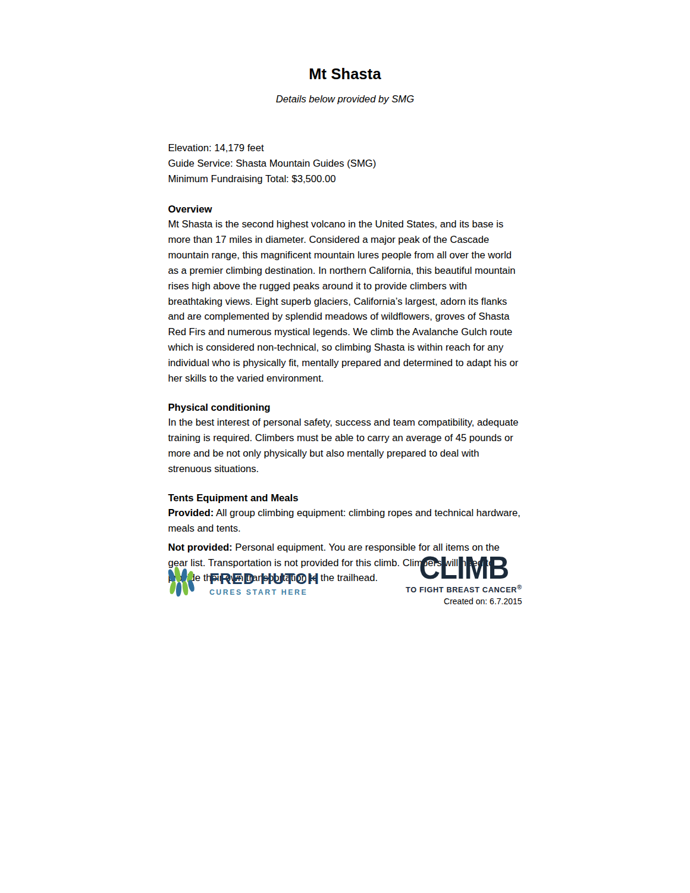Mt Shasta
Details below provided by SMG
Elevation: 14,179 feet
Guide Service: Shasta Mountain Guides (SMG)
Minimum Fundraising Total: $3,500.00
Overview
Mt Shasta is the second highest volcano in the United States, and its base is more than 17 miles in diameter. Considered a major peak of the Cascade mountain range, this magnificent mountain lures people from all over the world as a premier climbing destination. In northern California, this beautiful mountain rises high above the rugged peaks around it to provide climbers with breathtaking views. Eight superb glaciers, California’s largest, adorn its flanks and are complemented by splendid meadows of wildflowers, groves of Shasta Red Firs and numerous mystical legends. We climb the Avalanche Gulch route which is considered non-technical, so climbing Shasta is within reach for any individual who is physically fit, mentally prepared and determined to adapt his or her skills to the varied environment.
Physical conditioning
In the best interest of personal safety, success and team compatibility, adequate training is required. Climbers must be able to carry an average of 45 pounds or more and be not only physically but also mentally prepared to deal with strenuous situations.
Tents Equipment and Meals
Provided: All group climbing equipment: climbing ropes and technical hardware, meals and tents.
Not provided: Personal equipment. You are responsible for all items on the gear list. Transportation is not provided for this climb. Climbers will need to provide their own transportation to the trailhead.
FRED HUTCH CURES START HERE
CLIMB
TO FIGHT BREAST CANCER®
Created on: 6.7.2015